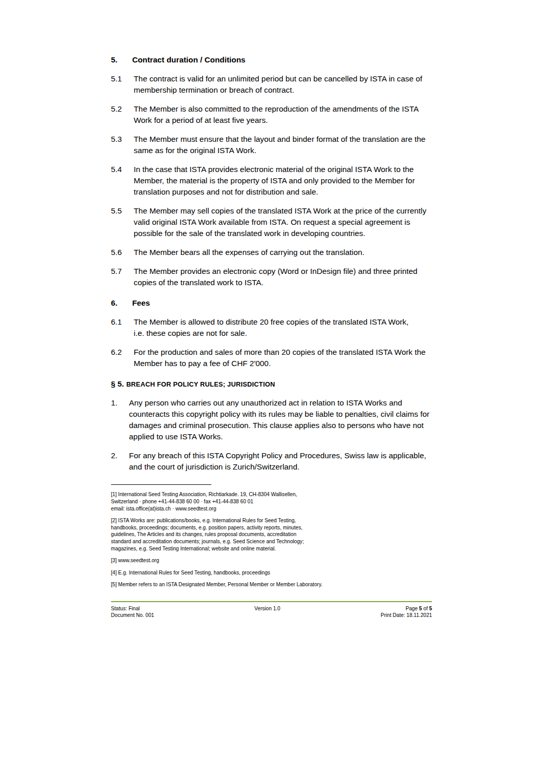5. Contract duration / Conditions
5.1 The contract is valid for an unlimited period but can be cancelled by ISTA in case of member­ship termination or breach of contract.
5.2 The Member is also committed to the reproduction of the amendments of the ISTA Work for a period of at least five years.
5.3 The Member must ensure that the layout and binder format of the translation are the same as for the original ISTA Work.
5.4 In the case that ISTA provides electronic material of the original ISTA Work to the Member, the material is the property of ISTA and only provided to the Member for translation purposes and not for distribution and sale.
5.5 The Member may sell copies of the translated ISTA Work at the price of the currently valid original ISTA Work available from ISTA. On request a special agreement is possible for the sale of the translated work in developing countries.
5.6 The Member bears all the expenses of carrying out the translation.
5.7 The Member provides an electronic copy (Word or InDesign file) and three printed copies of the translated work to ISTA.
6. Fees
6.1 The Member is allowed to distribute 20 free copies of the translated ISTA Work,
i.e. these copies are not for sale.
6.2 For the production and sales of more than 20 copies of the translated ISTA Work the Member has to pay a fee of CHF 2'000.
§ 5. BREACH FOR POLICY RULES; JURISDICTION
1. Any person who carries out any unauthorized act in relation to ISTA Works and counteracts this copyright policy with its rules may be liable to penalties, civil claims for damages and criminal prosecution. This clause applies also to persons who have not applied to use ISTA Works.
2. For any breach of this ISTA Copyright Policy and Procedures, Swiss law is applicable, and the court of jurisdiction is Zurich/Switzerland.
[1] International Seed Testing Association, Richtiarkade. 19, CH-8304 Wallisellen,
Switzerland · phone +41-44-838 60 00 · fax +41-44-838 60 01
email: ista.office(at)ista.ch · www.seedtest.org
[2] ISTA Works are: publications/books, e.g. International Rules for Seed Testing,
handbooks, proceedings; documents, e.g. position papers, activity reports, minutes,
guidelines, The Articles and its changes, rules proposal documents, accreditation
standard and accreditation documents; journals, e.g. Seed Science and Technology;
magazines, e.g. Seed Testing International; website and online material.
[3] www.seedtest.org
[4] E.g. International Rules for Seed Testing, handbooks, proceedings
[5] Member refers to an ISTA Designated Member, Personal Member or Member Laboratory.
Status: Final
Document No. 001
Version 1.0
Page 5 of 5
Print Date: 18.11.2021